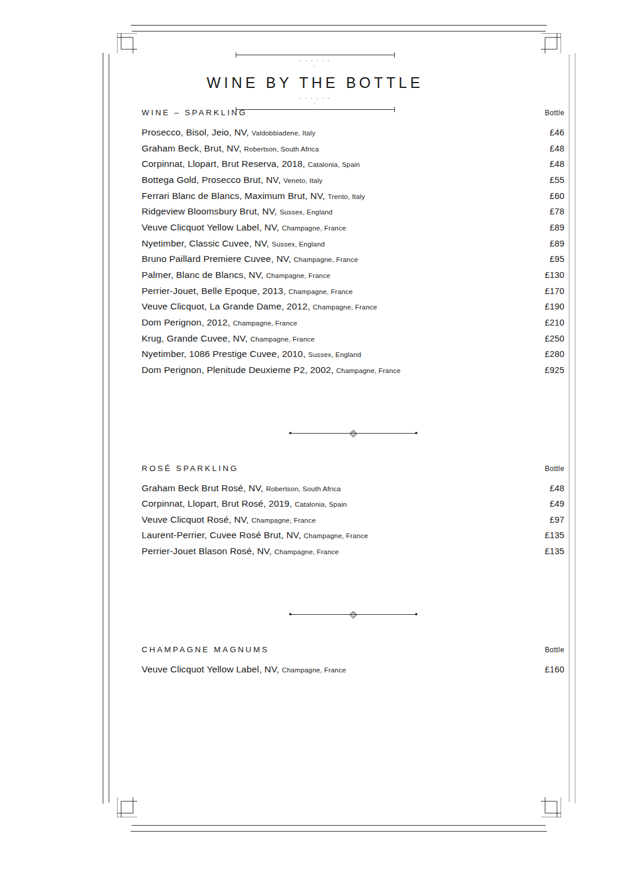· · · · · · ·
WINE BY THE BOTTLE
· · · · · · ·
WINE – SPARKLING Bottle
Prosecco, Bisol, Jeio, NV, Valdobbiadene, Italy£46
Graham Beck, Brut, NV, Robertson, South Africa£48
Corpinnat, Llopart, Brut Reserva, 2018, Catalonia, Spain£48
Bottega Gold, Prosecco Brut, NV, Veneto, Italy£55
Ferrari Blanc de Blancs, Maximum Brut, NV, Trento, Italy£60
Ridgeview Bloomsbury Brut, NV, Sussex, England£78
Veuve Clicquot Yellow Label, NV, Champagne, France£89
Nyetimber, Classic Cuvee, NV, Sussex, England£89
Bruno Paillard Premiere Cuvee, NV, Champagne, France£95
Palmer, Blanc de Blancs, NV, Champagne, France£130
Perrier-Jouet, Belle Epoque, 2013, Champagne, France£170
Veuve Clicquot, La Grande Dame, 2012, Champagne, France£190
Dom Perignon, 2012, Champagne, France£210
Krug, Grande Cuvee, NV, Champagne, France£250
Nyetimber, 1086 Prestige Cuvee, 2010, Sussex, England£280
Dom Perignon, Plenitude Deuxieme P2, 2002, Champagne, France£925
ROSÉ SPARKLING Bottle
Graham Beck Brut Rosé, NV, Robertson, South Africa£48
Corpinnat, Llopart, Brut Rosé, 2019, Catalonia, Spain£49
Veuve Clicquot Rosé, NV, Champagne, France£97
Laurent-Perrier, Cuvee Rosé Brut, NV, Champagne, France£135
Perrier-Jouet Blason Rosé, NV, Champagne, France£135
CHAMPAGNE MAGNUMS Bottle
Veuve Clicquot Yellow Label, NV, Champagne, France£160